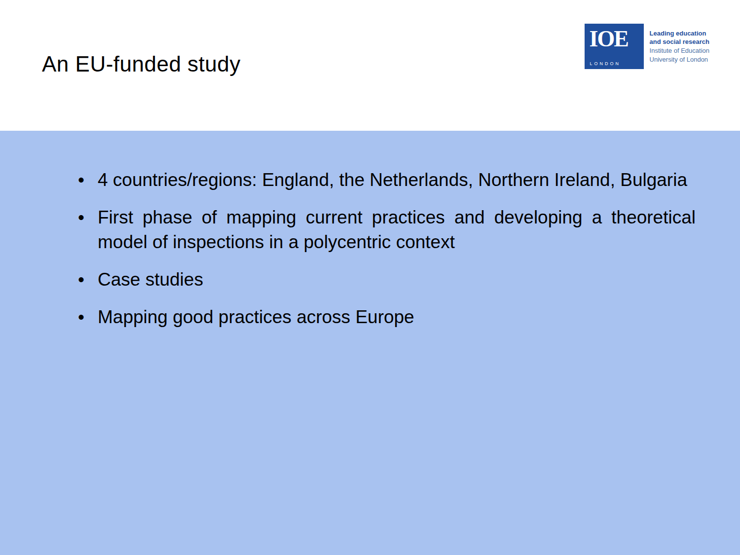An EU-funded study
IOE
LONDON
Leading education and social research Institute of Education University of London
4 countries/regions: England, the Netherlands, Northern Ireland, Bulgaria
First phase of mapping current practices and developing a theoretical model of inspections in a polycentric context
Case studies
Mapping good practices across Europe